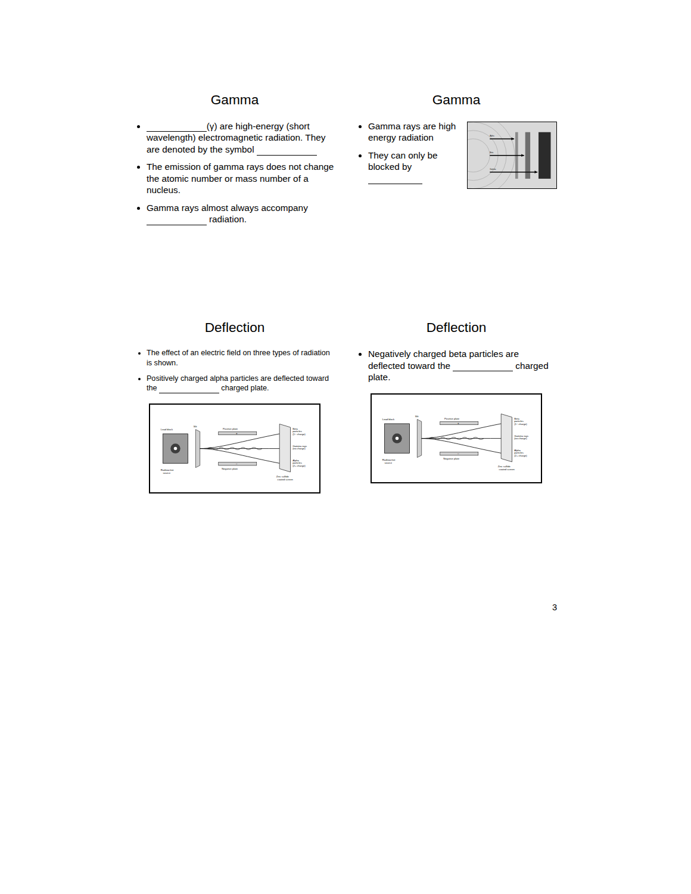Gamma
(γ) are high-energy (short wavelength) electromagnetic radiation. They are denoted by the symbol
The emission of gamma rays does not change the atomic number or mass number of a nucleus.
Gamma rays almost always accompany radiation.
Gamma
Gamma rays are high energy radiation
They can only be blocked by
Alpha Beta Gamma
Deflection
The effect of an electric field on three types of radiation is shown.
Positively charged alpha particles are deflected toward the charged plate.
Lead block Radioactive source Slit Positive plate + Negative plate − Zinc sulfide coated screen Beta particles (1− charge) Gamma rays (no charge) Alpha particles (2+ charge)
Deflection
Negatively charged beta particles are deflected toward the charged plate.
Lead block Radioactive source Slit Positive plate + Negative plate − Zinc sulfide coated screen Beta particles (1− charge) Gamma rays (no charge) Alpha particles (2+ charge)
3